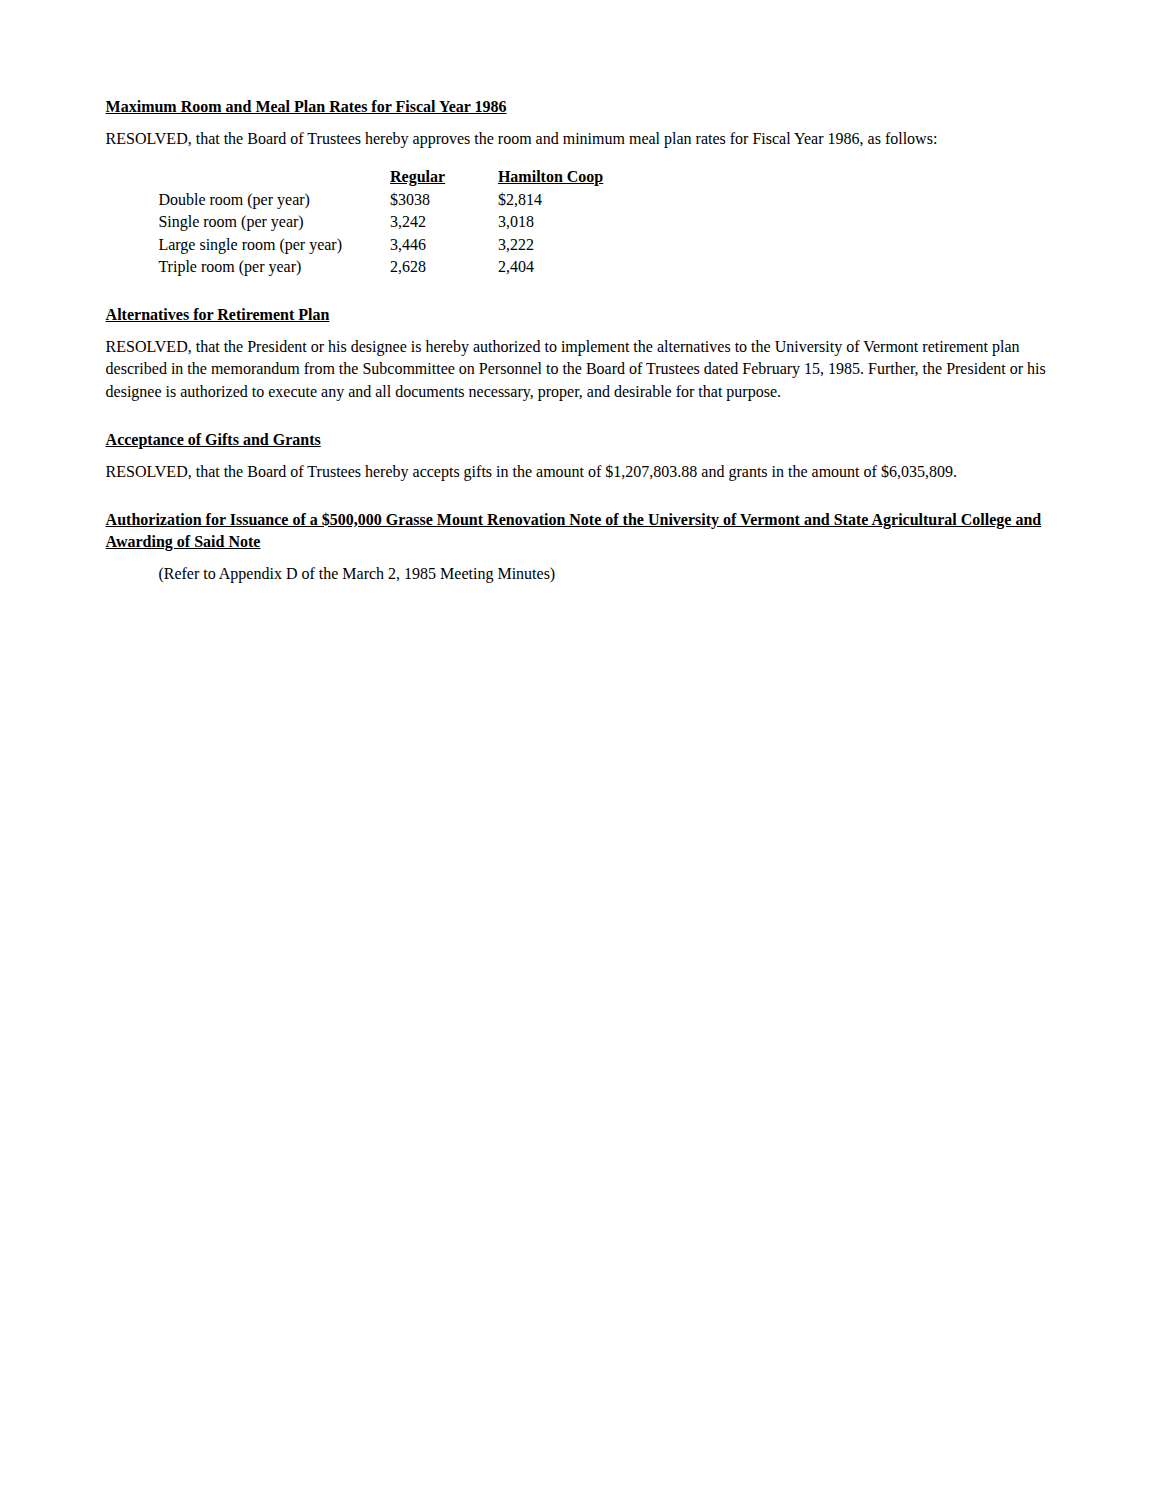Maximum Room and Meal Plan Rates for Fiscal Year 1986
RESOLVED, that the Board of Trustees hereby approves the room and minimum meal plan rates for Fiscal Year 1986, as follows:
| | Regular | Hamilton Coop |
| --- | --- | --- |
| Double room (per year) | $3038 | $2,814 |
| Single room (per year) | 3,242 | 3,018 |
| Large single room (per year) | 3,446 | 3,222 |
| Triple room (per year) | 2,628 | 2,404 |
Alternatives for Retirement Plan
RESOLVED, that the President or his designee is hereby authorized to implement the alternatives to the University of Vermont retirement plan described in the memorandum from the Subcommittee on Personnel to the Board of Trustees dated February 15, 1985. Further, the President or his designee is authorized to execute any and all documents necessary, proper, and desirable for that purpose.
Acceptance of Gifts and Grants
RESOLVED, that the Board of Trustees hereby accepts gifts in the amount of $1,207,803.88 and grants in the amount of $6,035,809.
Authorization for Issuance of a $500,000 Grasse Mount Renovation Note of the University of Vermont and State Agricultural College and Awarding of Said Note
(Refer to Appendix D of the March 2, 1985 Meeting Minutes)